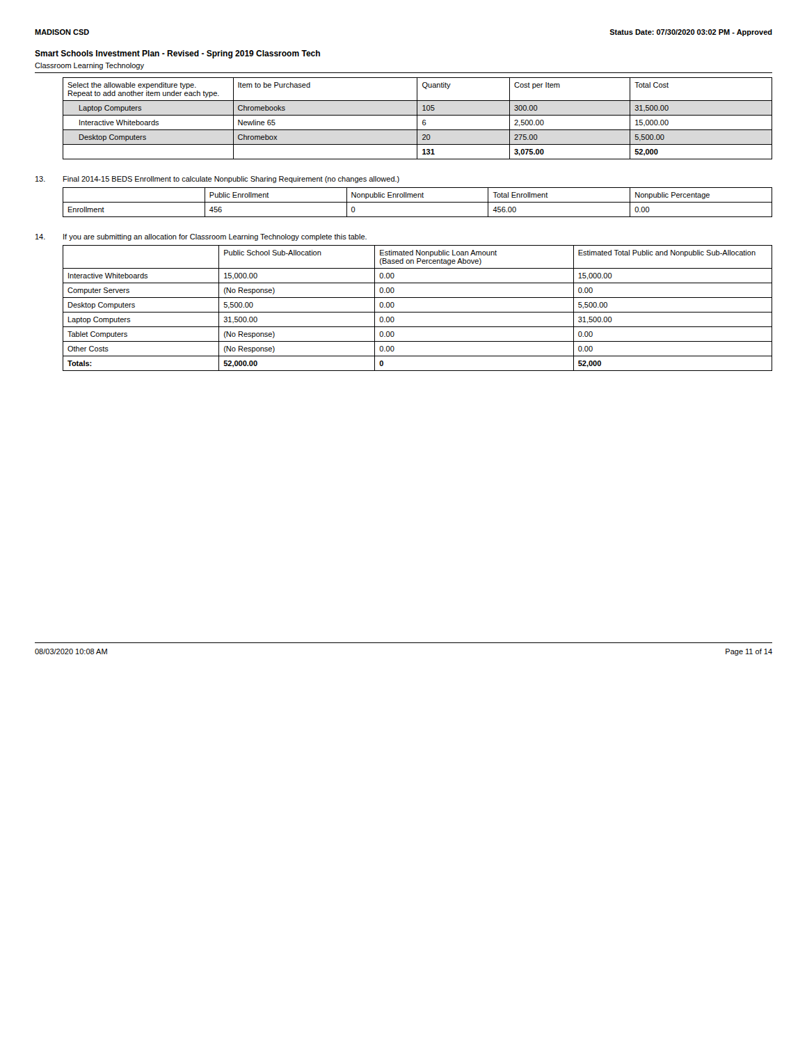MADISON CSD
Status Date: 07/30/2020 03:02 PM - Approved
Smart Schools Investment Plan - Revised - Spring 2019 Classroom Tech
Classroom Learning Technology
| Select the allowable expenditure type. Repeat to add another item under each type. | Item to be Purchased | Quantity | Cost per Item | Total Cost |
| Laptop Computers | Chromebooks | 105 | 300.00 | 31,500.00 |
| Interactive Whiteboards | Newline 65 | 6 | 2,500.00 | 15,000.00 |
| Desktop Computers | Chromebox | 20 | 275.00 | 5,500.00 |
| | | 131 | 3,075.00 | 52,000 |
13.
Final 2014-15 BEDS Enrollment to calculate Nonpublic Sharing Requirement (no changes allowed.)
| | Public Enrollment | Nonpublic Enrollment | Total Enrollment | Nonpublic Percentage |
| Enrollment | 456 | 0 | 456.00 | 0.00 |
14.
If you are submitting an allocation for Classroom Learning Technology complete this table.
| | Public School Sub-Allocation | Estimated Nonpublic Loan Amount (Based on Percentage Above) | Estimated Total Public and Nonpublic Sub-Allocation |
| Interactive Whiteboards | 15,000.00 | 0.00 | 15,000.00 |
| Computer Servers | (No Response) | 0.00 | 0.00 |
| Desktop Computers | 5,500.00 | 0.00 | 5,500.00 |
| Laptop Computers | 31,500.00 | 0.00 | 31,500.00 |
| Tablet Computers | (No Response) | 0.00 | 0.00 |
| Other Costs | (No Response) | 0.00 | 0.00 |
| Totals: | 52,000.00 | 0 | 52,000 |
08/03/2020 10:08 AM
Page 11 of 14